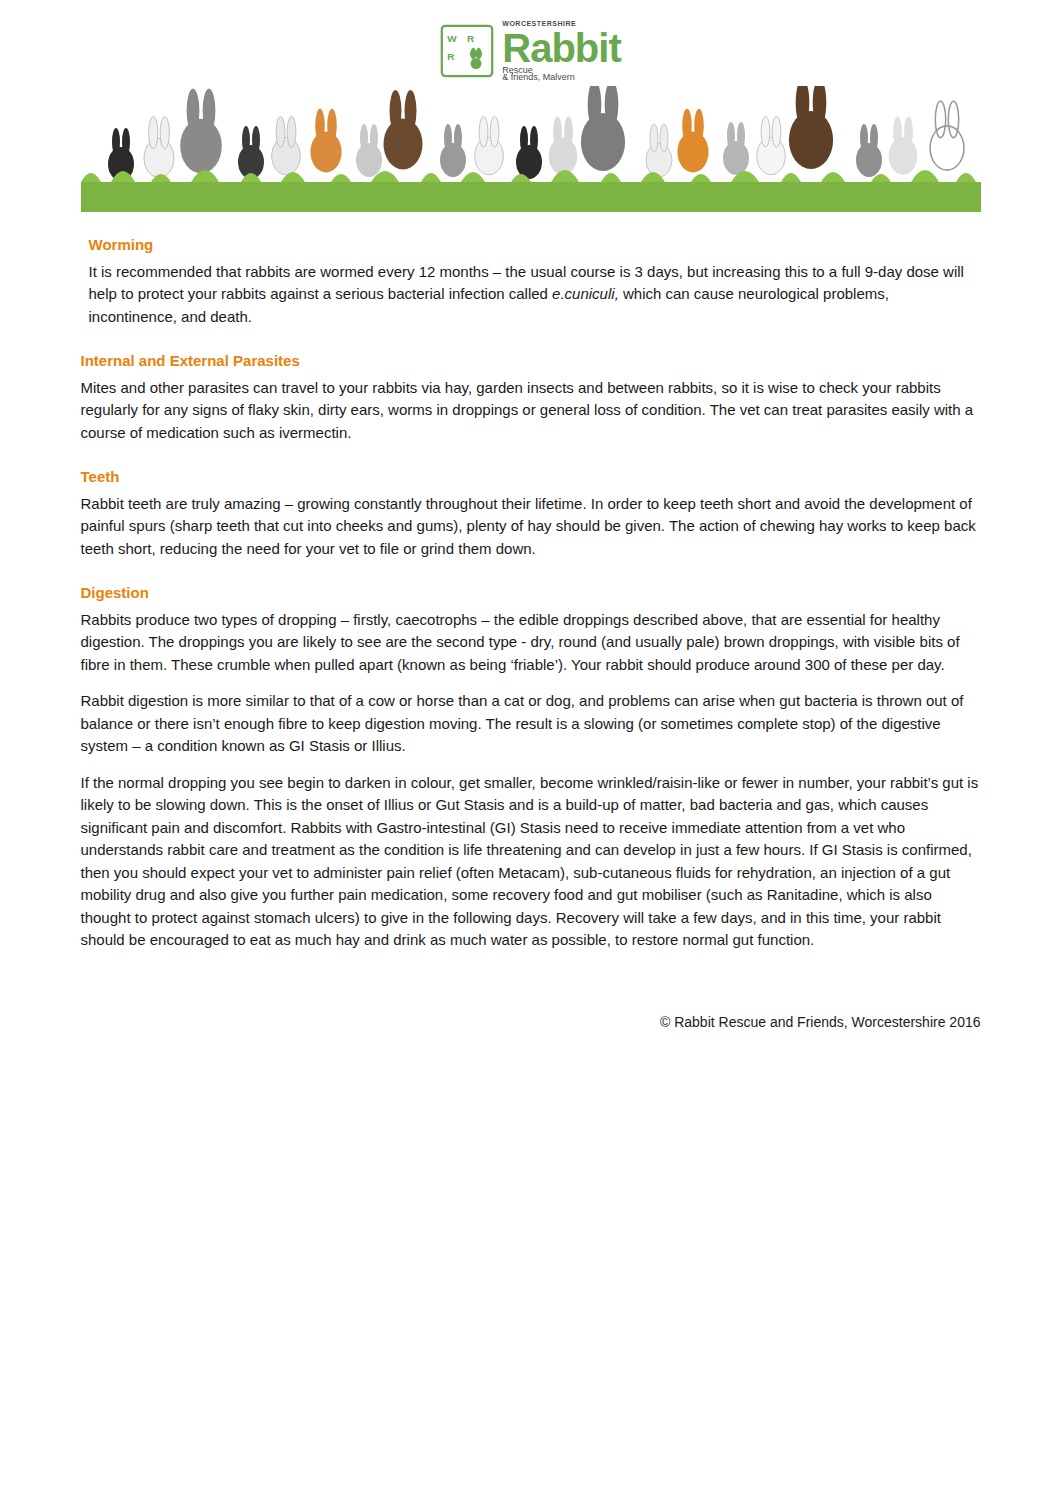W R R WORCESTERSHIRE Rabbit Rescue & friends, Malvern
Worming
It is recommended that rabbits are wormed every 12 months – the usual course is 3 days, but increasing this to a full 9-day dose will help to protect your rabbits against a serious bacterial infection called e.cuniculi, which can cause neurological problems, incontinence, and death.
Internal and External Parasites
Mites and other parasites can travel to your rabbits via hay, garden insects and between rabbits, so it is wise to check your rabbits regularly for any signs of flaky skin, dirty ears, worms in droppings or general loss of condition. The vet can treat parasites easily with a course of medication such as ivermectin.
Teeth
Rabbit teeth are truly amazing – growing constantly throughout their lifetime. In order to keep teeth short and avoid the development of painful spurs (sharp teeth that cut into cheeks and gums), plenty of hay should be given. The action of chewing hay works to keep back teeth short, reducing the need for your vet to file or grind them down.
Digestion
Rabbits produce two types of dropping – firstly, caecotrophs – the edible droppings described above, that are essential for healthy digestion. The droppings you are likely to see are the second type - dry, round (and usually pale) brown droppings, with visible bits of fibre in them. These crumble when pulled apart (known as being ‘friable’). Your rabbit should produce around 300 of these per day.
Rabbit digestion is more similar to that of a cow or horse than a cat or dog, and problems can arise when gut bacteria is thrown out of balance or there isn’t enough fibre to keep digestion moving. The result is a slowing (or sometimes complete stop) of the digestive system – a condition known as GI Stasis or Illius.
If the normal dropping you see begin to darken in colour, get smaller, become wrinkled/raisin-like or fewer in number, your rabbit’s gut is likely to be slowing down. This is the onset of Illius or Gut Stasis and is a build-up of matter, bad bacteria and gas, which causes significant pain and discomfort. Rabbits with Gastro-intestinal (GI) Stasis need to receive immediate attention from a vet who understands rabbit care and treatment as the condition is life threatening and can develop in just a few hours. If GI Stasis is confirmed, then you should expect your vet to administer pain relief (often Metacam), sub-cutaneous fluids for rehydration, an injection of a gut mobility drug and also give you further pain medication, some recovery food and gut mobiliser (such as Ranitadine, which is also thought to protect against stomach ulcers) to give in the following days. Recovery will take a few days, and in this time, your rabbit should be encouraged to eat as much hay and drink as much water as possible, to restore normal gut function.
© Rabbit Rescue and Friends, Worcestershire 2016